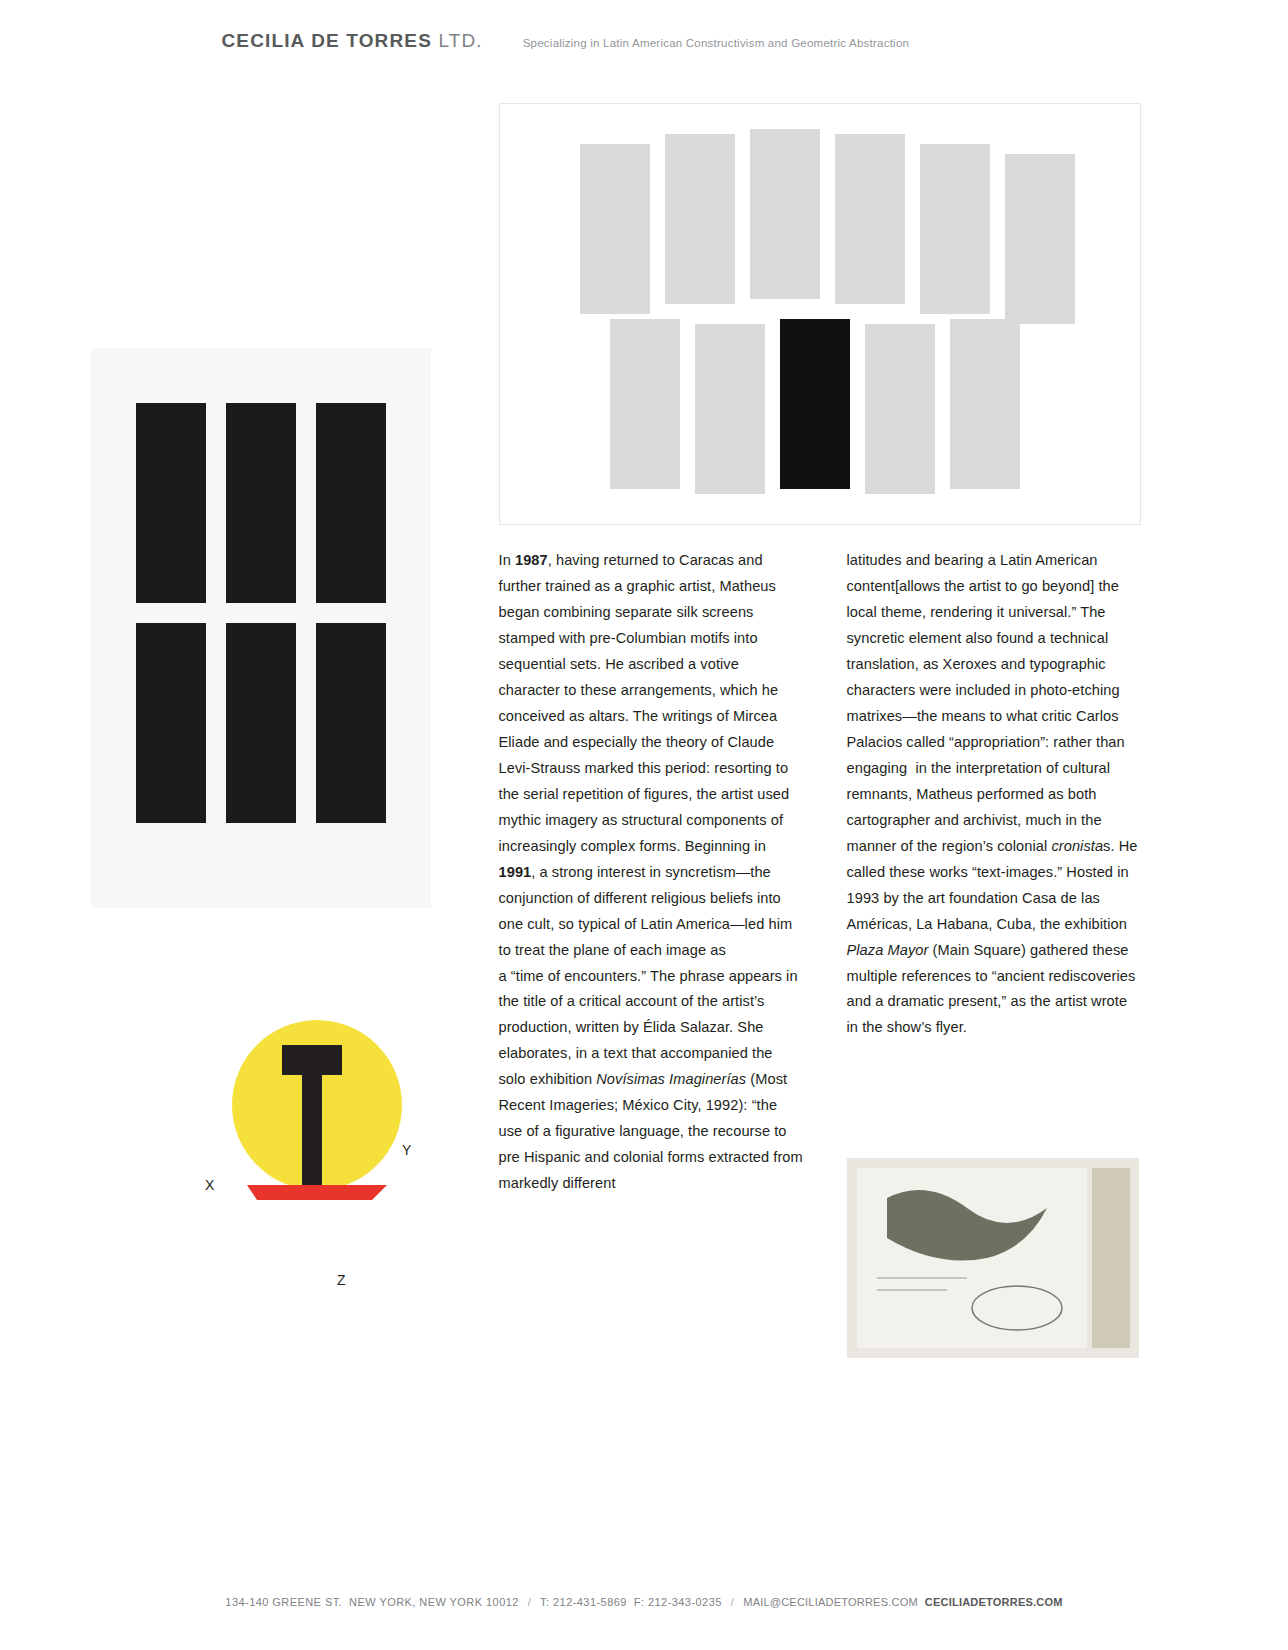CECILIA DE TORRES LTD.
Specializing in Latin American Constructivism and Geometric Abstraction
In 1987, having returned to Caracas and further trained as a graphic artist, Matheus began combining separate silk screens stamped with pre-Columbian motifs into sequential sets. He ascribed a votive character to these arrangements, which he conceived as altars. The writings of Mircea Eliade and especially the theory of Claude Levi-Strauss marked this period: resorting to the serial repetition of figures, the artist used mythic imagery as structural components of increasingly complex forms. Beginning in 1991, a strong interest in syncretism—the conjunction of different religious beliefs into one cult, so typical of Latin America—led him to treat the plane of each image as
a “time of encounters.” The phrase appears in the title of a critical account of the artist’s production, written by Élida Salazar. She elaborates, in a text that accompanied the solo exhibition Novísimas Imaginerías (Most Recent Imageries; México City, 1992): “the use of a figurative language, the recourse to pre Hispanic and colonial forms extracted from markedly different
latitudes and bearing a Latin American content[allows the artist to go beyond] the local theme, rendering it universal.” The syncretic element also found a technical translation, as Xeroxes and typographic characters were included in photo-etching matrixes—the means to what critic Carlos Palacios called “appropriation”: rather than engaging in the interpretation of cultural remnants, Matheus performed as both cartographer and archivist, much in the manner of the region’s colonial cronistas. He called these works “text-images.” Hosted in 1993 by the art foundation Casa de las Américas, La Habana, Cuba, the exhibition Plaza Mayor (Main Square) gathered these multiple references to “ancient rediscoveries and a dramatic present,” as the artist wrote in the show’s flyer.
134-140 GREENE ST. NEW YORK, NEW YORK 10012 / T: 212-431-5869 F: 212-343-0235 / MAIL@CECILIADETORRES.COM CECILIADETORRES.COM